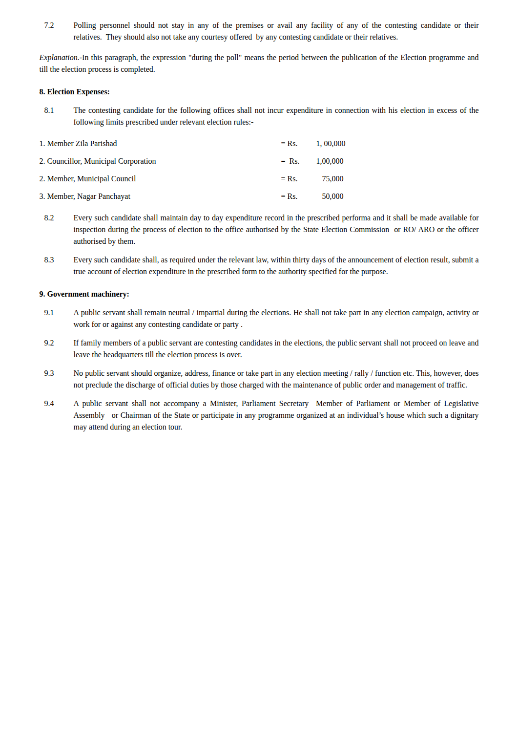7.2
Polling personnel should not stay in any of the premises or avail any facility of any of the contesting candidate or their relatives. They should also not take any courtesy offered by any contesting candidate or their relatives.
Explanation.-In this paragraph, the expression "during the poll" means the period between the publication of the Election programme and till the election process is completed.
8. Election Expenses:
8.1
The contesting candidate for the following offices shall not incur expenditure in connection with his election in excess of the following limits prescribed under relevant election rules:-
| 1. Member Zila Parishad | = Rs. | 1, 00,000 |
| 2. Councillor, Municipal Corporation | = Rs. | 1,00,000 |
| 2. Member, Municipal Council | = Rs. | 75,000 |
| 3. Member, Nagar Panchayat | = Rs. | 50,000 |
8.2
Every such candidate shall maintain day to day expenditure record in the prescribed performa and it shall be made available for inspection during the process of election to the office authorised by the State Election Commission or RO/ ARO or the officer authorised by them.
8.3
Every such candidate shall, as required under the relevant law, within thirty days of the announcement of election result, submit a true account of election expenditure in the prescribed form to the authority specified for the purpose.
9. Government machinery:
9.1
A public servant shall remain neutral / impartial during the elections. He shall not take part in any election campaign, activity or work for or against any contesting candidate or party .
9.2
If family members of a public servant are contesting candidates in the elections, the public servant shall not proceed on leave and leave the headquarters till the election process is over.
9.3
No public servant should organize, address, finance or take part in any election meeting / rally / function etc. This, however, does not preclude the discharge of official duties by those charged with the maintenance of public order and management of traffic.
9.4
A public servant shall not accompany a Minister, Parliament Secretary Member of Parliament or Member of Legislative Assembly or Chairman of the State or participate in any programme organized at an individual’s house which such a dignitary may attend during an election tour.